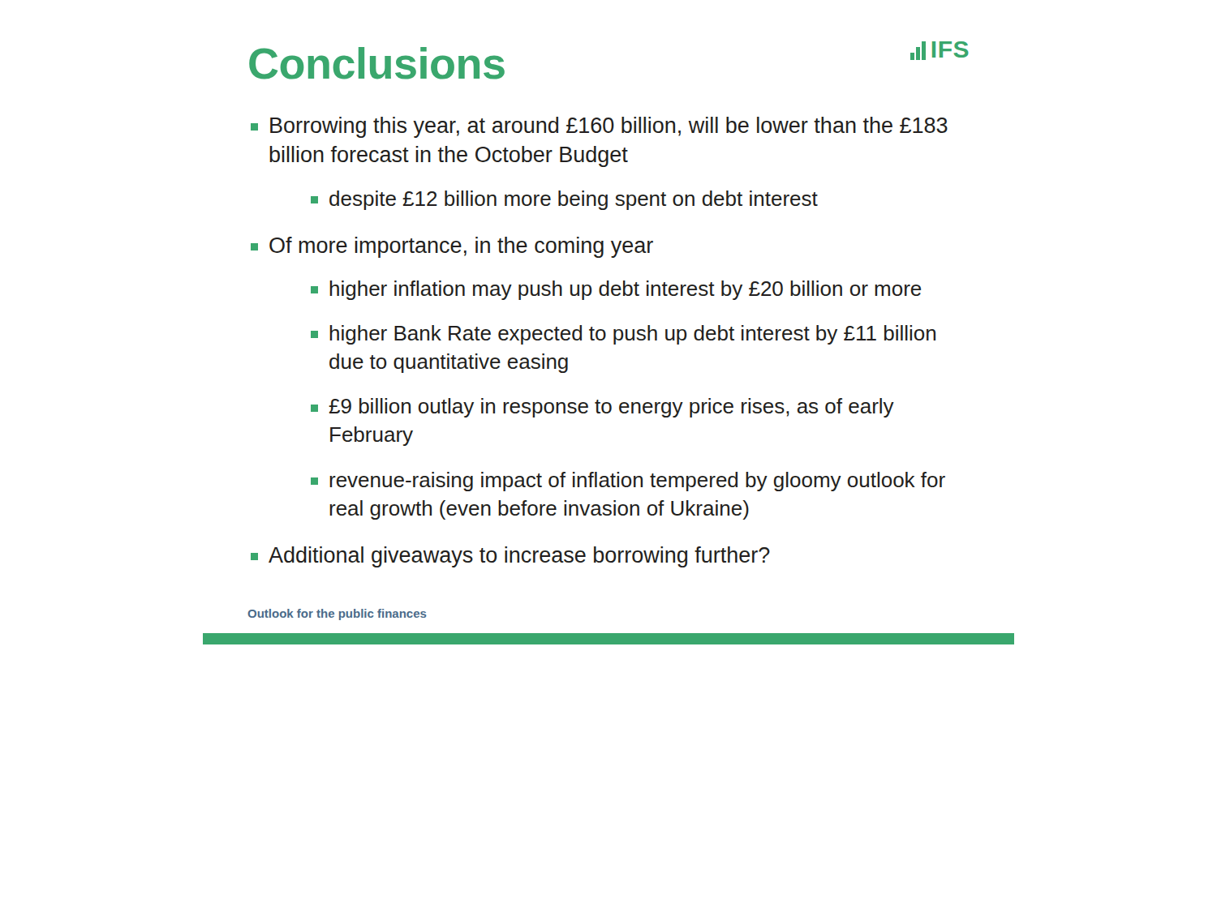IFS
Conclusions
Borrowing this year, at around £160 billion, will be lower than the £183 billion forecast in the October Budget
despite £12 billion more being spent on debt interest
Of more importance, in the coming year
higher inflation may push up debt interest by £20 billion or more
higher Bank Rate expected to push up debt interest by £11 billion due to quantitative easing
£9 billion outlay in response to energy price rises, as of early February
revenue-raising impact of inflation tempered by gloomy outlook for real growth (even before invasion of Ukraine)
Additional giveaways to increase borrowing further?
Outlook for the public finances